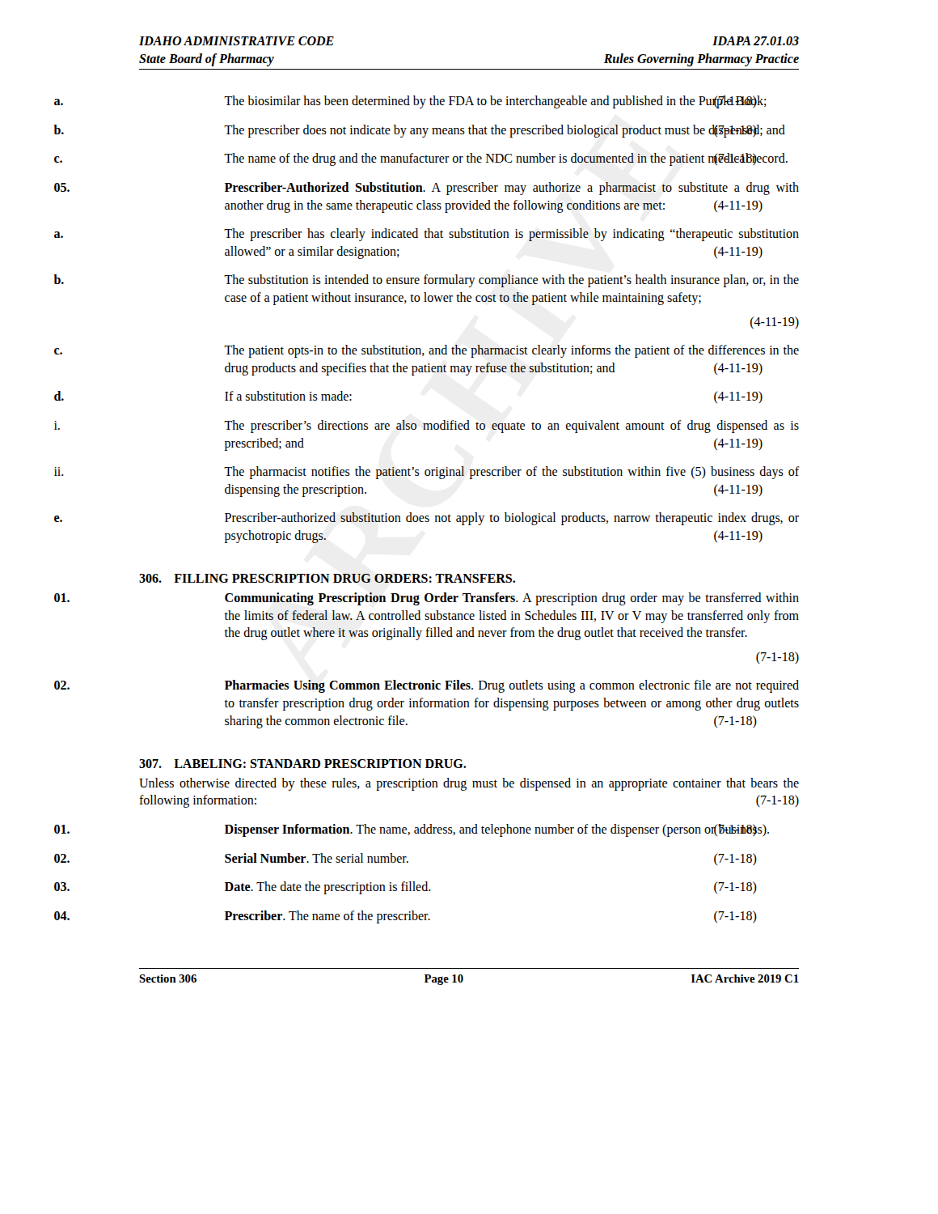ARCHIVE
IDAHO ADMINISTRATIVE CODE
State Board of Pharmacy
IDAPA 27.01.03
Rules Governing Pharmacy Practice
a. The biosimilar has been determined by the FDA to be interchangeable and published in the Purple Book;(7-1-18)
b. The prescriber does not indicate by any means that the prescribed biological product must be dispensed; and(7-1-18)
c. The name of the drug and the manufacturer or the NDC number is documented in the patient medical record.(7-1-18)
05. Prescriber-Authorized Substitution. A prescriber may authorize a pharmacist to substitute a drug with another drug in the same therapeutic class provided the following conditions are met:(4-11-19)
a. The prescriber has clearly indicated that substitution is permissible by indicating “therapeutic substitution allowed” or a similar designation;(4-11-19)
b. The substitution is intended to ensure formulary compliance with the patient’s health insurance plan, or, in the case of a patient without insurance, to lower the cost to the patient while maintaining safety;
(4-11-19)
c. The patient opts-in to the substitution, and the pharmacist clearly informs the patient of the differences in the drug products and specifies that the patient may refuse the substitution; and(4-11-19)
d. If a substitution is made:(4-11-19)
i. The prescriber’s directions are also modified to equate to an equivalent amount of drug dispensed as is prescribed; and(4-11-19)
ii. The pharmacist notifies the patient’s original prescriber of the substitution within five (5) business days of dispensing the prescription.(4-11-19)
e. Prescriber-authorized substitution does not apply to biological products, narrow therapeutic index drugs, or psychotropic drugs.(4-11-19)
306. FILLING PRESCRIPTION DRUG ORDERS: TRANSFERS.
01. Communicating Prescription Drug Order Transfers. A prescription drug order may be transferred within the limits of federal law. A controlled substance listed in Schedules III, IV or V may be transferred only from the drug outlet where it was originally filled and never from the drug outlet that received the transfer.
(7-1-18)
02. Pharmacies Using Common Electronic Files. Drug outlets using a common electronic file are not required to transfer prescription drug order information for dispensing purposes between or among other drug outlets sharing the common electronic file.(7-1-18)
307. LABELING: STANDARD PRESCRIPTION DRUG.
Unless otherwise directed by these rules, a prescription drug must be dispensed in an appropriate container that bears the following information:(7-1-18)
01. Dispenser Information. The name, address, and telephone number of the dispenser (person or business).(7-1-18)
02. Serial Number. The serial number.(7-1-18)
03. Date. The date the prescription is filled.(7-1-18)
04. Prescriber. The name of the prescriber.(7-1-18)
Section 306
Page 10
IAC Archive 2019 C1